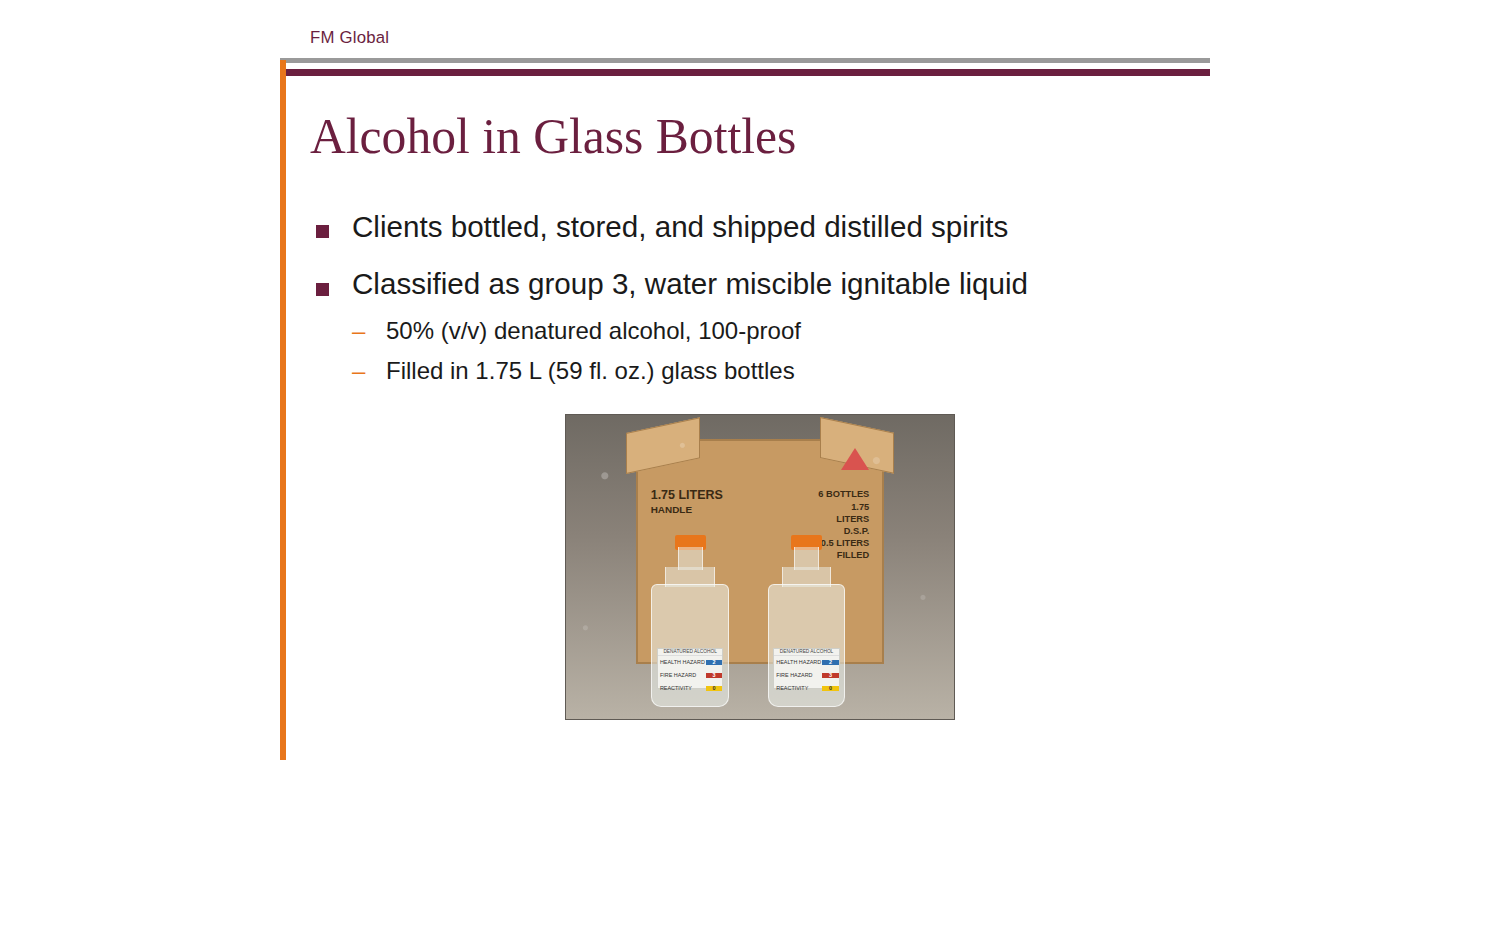FM Global
Alcohol in Glass Bottles
Clients bottled, stored, and shipped distilled spirits
Classified as group 3, water miscible ignitable liquid
50% (v/v) denatured alcohol, 100-proof
Filled in 1.75 L (59 fl. oz.) glass bottles
1.75 LITERS HANDLE
6 BOTTLES
1.75
LITERS
D.S.P.
10.5 LITERS
FILLED
DENATURED ALCOHOL
HEALTH HAZARD 2
FIRE HAZARD 3
REACTIVITY 0
DENATURED ALCOHOL
HEALTH HAZARD 2
FIRE HAZARD 3
REACTIVITY 0